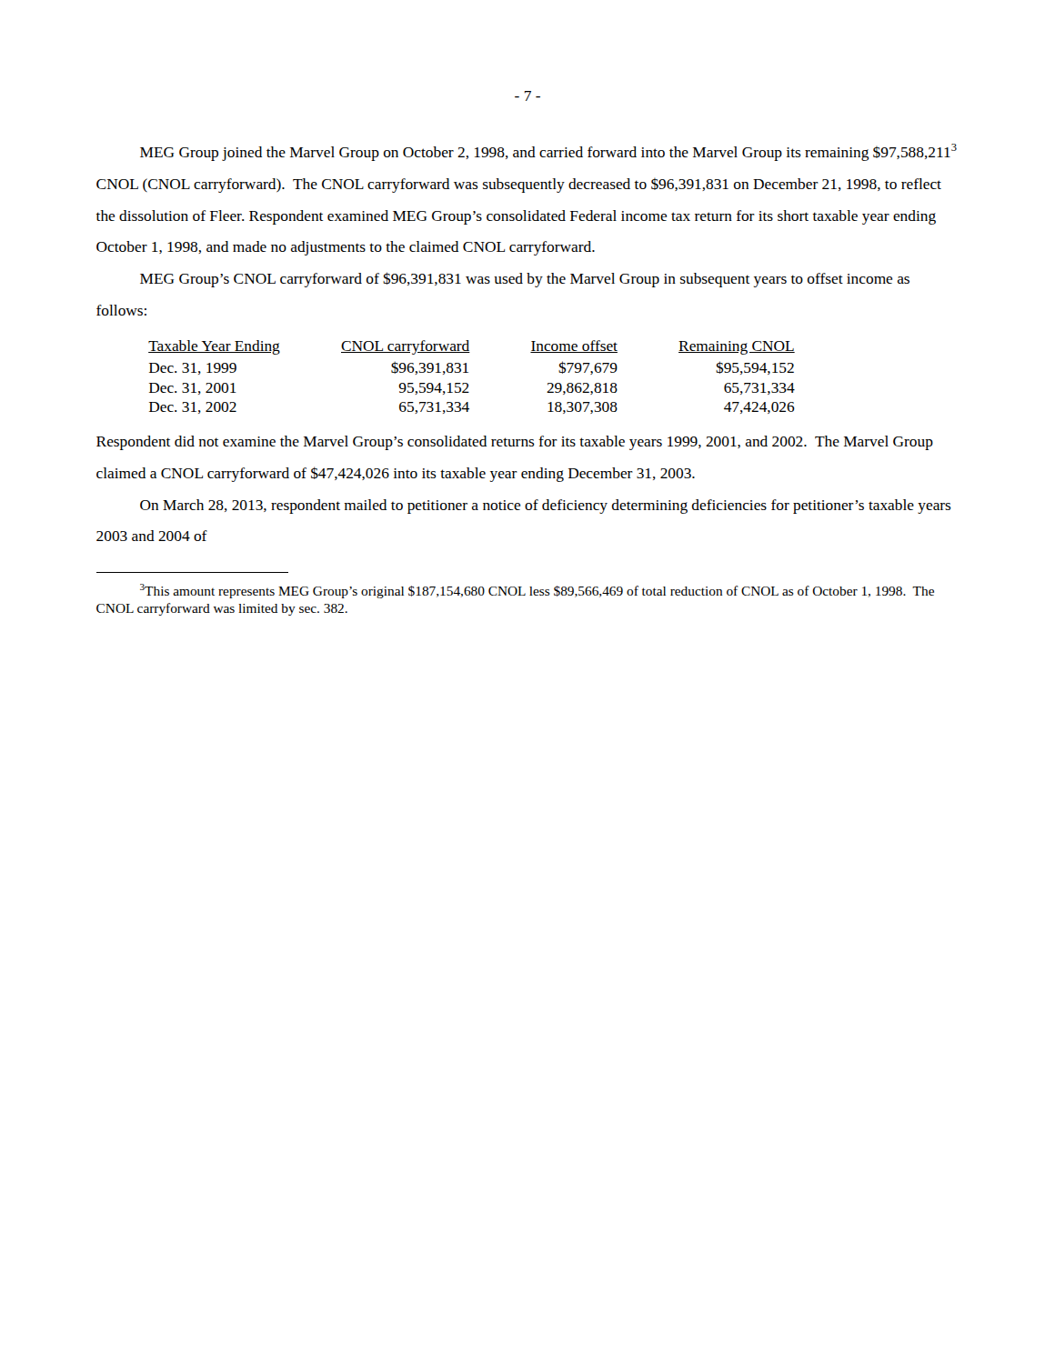- 7 -
MEG Group joined the Marvel Group on October 2, 1998, and carried forward into the Marvel Group its remaining $97,588,2113 CNOL (CNOL carryforward). The CNOL carryforward was subsequently decreased to $96,391,831 on December 21, 1998, to reflect the dissolution of Fleer. Respondent examined MEG Group’s consolidated Federal income tax return for its short taxable year ending October 1, 1998, and made no adjustments to the claimed CNOL carryforward.
MEG Group’s CNOL carryforward of $96,391,831 was used by the Marvel Group in subsequent years to offset income as follows:
| Taxable Year Ending | CNOL carryforward | Income offset | Remaining CNOL |
| --- | --- | --- | --- |
| Dec. 31, 1999 | $96,391,831 | $797,679 | $95,594,152 |
| Dec. 31, 2001 | 95,594,152 | 29,862,818 | 65,731,334 |
| Dec. 31, 2002 | 65,731,334 | 18,307,308 | 47,424,026 |
Respondent did not examine the Marvel Group’s consolidated returns for its taxable years 1999, 2001, and 2002. The Marvel Group claimed a CNOL carryforward of $47,424,026 into its taxable year ending December 31, 2003.
On March 28, 2013, respondent mailed to petitioner a notice of deficiency determining deficiencies for petitioner’s taxable years 2003 and 2004 of
3This amount represents MEG Group’s original $187,154,680 CNOL less $89,566,469 of total reduction of CNOL as of October 1, 1998. The CNOL carryforward was limited by sec. 382.